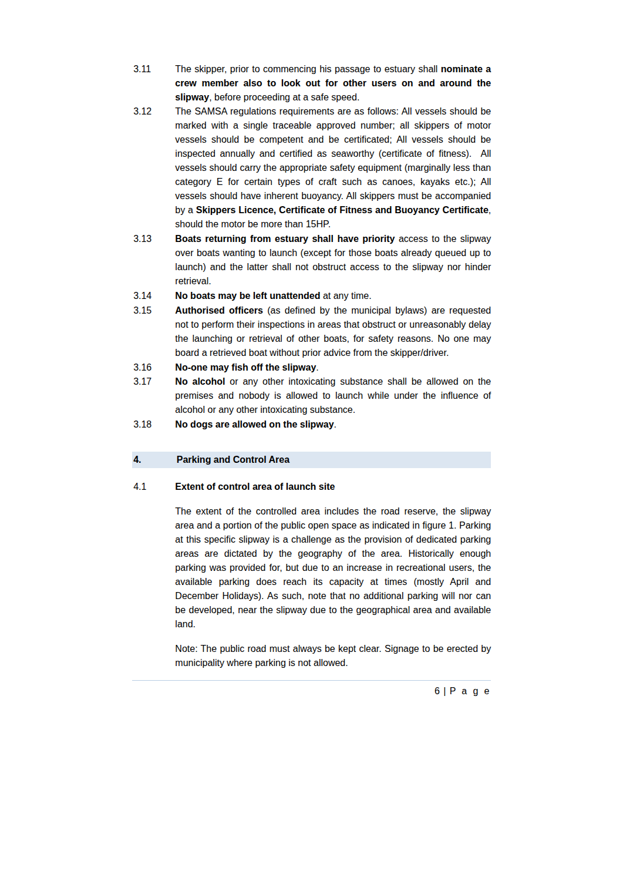3.11 The skipper, prior to commencing his passage to estuary shall nominate a crew member also to look out for other users on and around the slipway, before proceeding at a safe speed.
3.12 The SAMSA regulations requirements are as follows: All vessels should be marked with a single traceable approved number; all skippers of motor vessels should be competent and be certificated; All vessels should be inspected annually and certified as seaworthy (certificate of fitness). All vessels should carry the appropriate safety equipment (marginally less than category E for certain types of craft such as canoes, kayaks etc.); All vessels should have inherent buoyancy. All skippers must be accompanied by a Skippers Licence, Certificate of Fitness and Buoyancy Certificate, should the motor be more than 15HP.
3.13 Boats returning from estuary shall have priority access to the slipway over boats wanting to launch (except for those boats already queued up to launch) and the latter shall not obstruct access to the slipway nor hinder retrieval.
3.14 No boats may be left unattended at any time.
3.15 Authorised officers (as defined by the municipal bylaws) are requested not to perform their inspections in areas that obstruct or unreasonably delay the launching or retrieval of other boats, for safety reasons. No one may board a retrieved boat without prior advice from the skipper/driver.
3.16 No-one may fish off the slipway.
3.17 No alcohol or any other intoxicating substance shall be allowed on the premises and nobody is allowed to launch while under the influence of alcohol or any other intoxicating substance.
3.18 No dogs are allowed on the slipway.
4. Parking and Control Area
4.1 Extent of control area of launch site
The extent of the controlled area includes the road reserve, the slipway area and a portion of the public open space as indicated in figure 1. Parking at this specific slipway is a challenge as the provision of dedicated parking areas are dictated by the geography of the area. Historically enough parking was provided for, but due to an increase in recreational users, the available parking does reach its capacity at times (mostly April and December Holidays). As such, note that no additional parking will nor can be developed, near the slipway due to the geographical area and available land.
Note: The public road must always be kept clear. Signage to be erected by municipality where parking is not allowed.
6 | P a g e